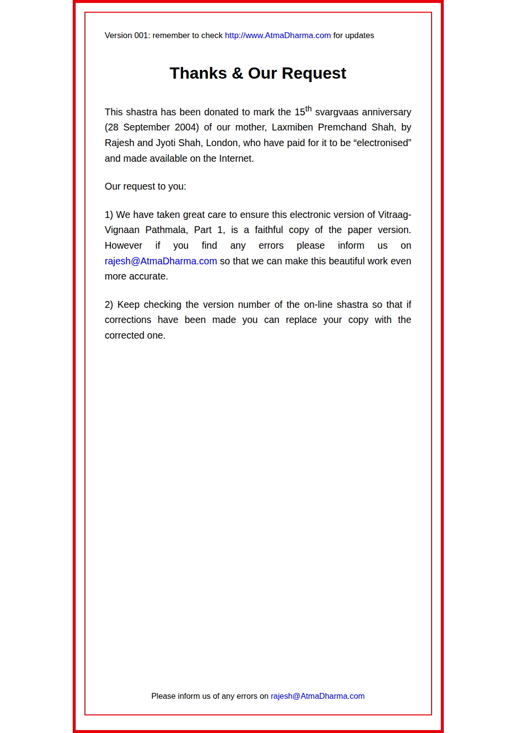Version 001: remember to check http://www.AtmaDharma.com for updates
Thanks & Our Request
This shastra has been donated to mark the 15th svargvaas anniversary (28 September 2004) of our mother, Laxmiben Premchand Shah, by Rajesh and Jyoti Shah, London, who have paid for it to be “electronised” and made available on the Internet.
Our request to you:
1) We have taken great care to ensure this electronic version of Vitraag-Vignaan Pathmala, Part 1, is a faithful copy of the paper version. However if you find any errors please inform us on rajesh@AtmaDharma.com so that we can make this beautiful work even more accurate.
2) Keep checking the version number of the on-line shastra so that if corrections have been made you can replace your copy with the corrected one.
Please inform us of any errors on rajesh@AtmaDharma.com